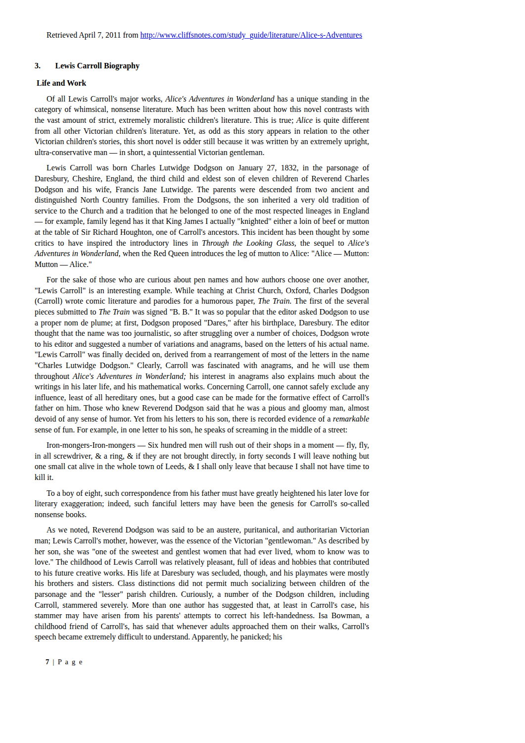Retrieved April 7, 2011 from http://www.cliffsnotes.com/study_guide/literature/Alice-s-Adventures
3. Lewis Carroll Biography
Life and Work
Of all Lewis Carroll's major works, Alice's Adventures in Wonderland has a unique standing in the category of whimsical, nonsense literature. Much has been written about how this novel contrasts with the vast amount of strict, extremely moralistic children's literature. This is true; Alice is quite different from all other Victorian children's literature. Yet, as odd as this story appears in relation to the other Victorian children's stories, this short novel is odder still because it was written by an extremely upright, ultra-conservative man — in short, a quintessential Victorian gentleman.
Lewis Carroll was born Charles Lutwidge Dodgson on January 27, 1832, in the parsonage of Daresbury, Cheshire, England, the third child and eldest son of eleven children of Reverend Charles Dodgson and his wife, Francis Jane Lutwidge. The parents were descended from two ancient and distinguished North Country families. From the Dodgsons, the son inherited a very old tradition of service to the Church and a tradition that he belonged to one of the most respected lineages in England — for example, family legend has it that King James I actually "knighted" either a loin of beef or mutton at the table of Sir Richard Houghton, one of Carroll's ancestors. This incident has been thought by some critics to have inspired the introductory lines in Through the Looking Glass, the sequel to Alice's Adventures in Wonderland, when the Red Queen introduces the leg of mutton to Alice: "Alice — Mutton: Mutton — Alice."
For the sake of those who are curious about pen names and how authors choose one over another, "Lewis Carroll" is an interesting example. While teaching at Christ Church, Oxford, Charles Dodgson (Carroll) wrote comic literature and parodies for a humorous paper, The Train. The first of the several pieces submitted to The Train was signed "B. B." It was so popular that the editor asked Dodgson to use a proper nom de plume; at first, Dodgson proposed "Dares," after his birthplace, Daresbury. The editor thought that the name was too journalistic, so after struggling over a number of choices, Dodgson wrote to his editor and suggested a number of variations and anagrams, based on the letters of his actual name. "Lewis Carroll" was finally decided on, derived from a rearrangement of most of the letters in the name "Charles Lutwidge Dodgson." Clearly, Carroll was fascinated with anagrams, and he will use them throughout Alice's Adventures in Wonderland; his interest in anagrams also explains much about the writings in his later life, and his mathematical works. Concerning Carroll, one cannot safely exclude any influence, least of all hereditary ones, but a good case can be made for the formative effect of Carroll's father on him. Those who knew Reverend Dodgson said that he was a pious and gloomy man, almost devoid of any sense of humor. Yet from his letters to his son, there is recorded evidence of a remarkable sense of fun. For example, in one letter to his son, he speaks of screaming in the middle of a street:
Iron-mongers-Iron-mongers — Six hundred men will rush out of their shops in a moment — fly, fly, in all screwdriver, & a ring, & if they are not brought directly, in forty seconds I will leave nothing but one small cat alive in the whole town of Leeds, & I shall only leave that because I shall not have time to kill it.
To a boy of eight, such correspondence from his father must have greatly heightened his later love for literary exaggeration; indeed, such fanciful letters may have been the genesis for Carroll's so-called nonsense books.
As we noted, Reverend Dodgson was said to be an austere, puritanical, and authoritarian Victorian man; Lewis Carroll's mother, however, was the essence of the Victorian "gentlewoman." As described by her son, she was "one of the sweetest and gentlest women that had ever lived, whom to know was to love." The childhood of Lewis Carroll was relatively pleasant, full of ideas and hobbies that contributed to his future creative works. His life at Daresbury was secluded, though, and his playmates were mostly his brothers and sisters. Class distinctions did not permit much socializing between children of the parsonage and the "lesser" parish children. Curiously, a number of the Dodgson children, including Carroll, stammered severely. More than one author has suggested that, at least in Carroll's case, his stammer may have arisen from his parents' attempts to correct his left-handedness. Isa Bowman, a childhood friend of Carroll's, has said that whenever adults approached them on their walks, Carroll's speech became extremely difficult to understand. Apparently, he panicked; his
7 | P a g e